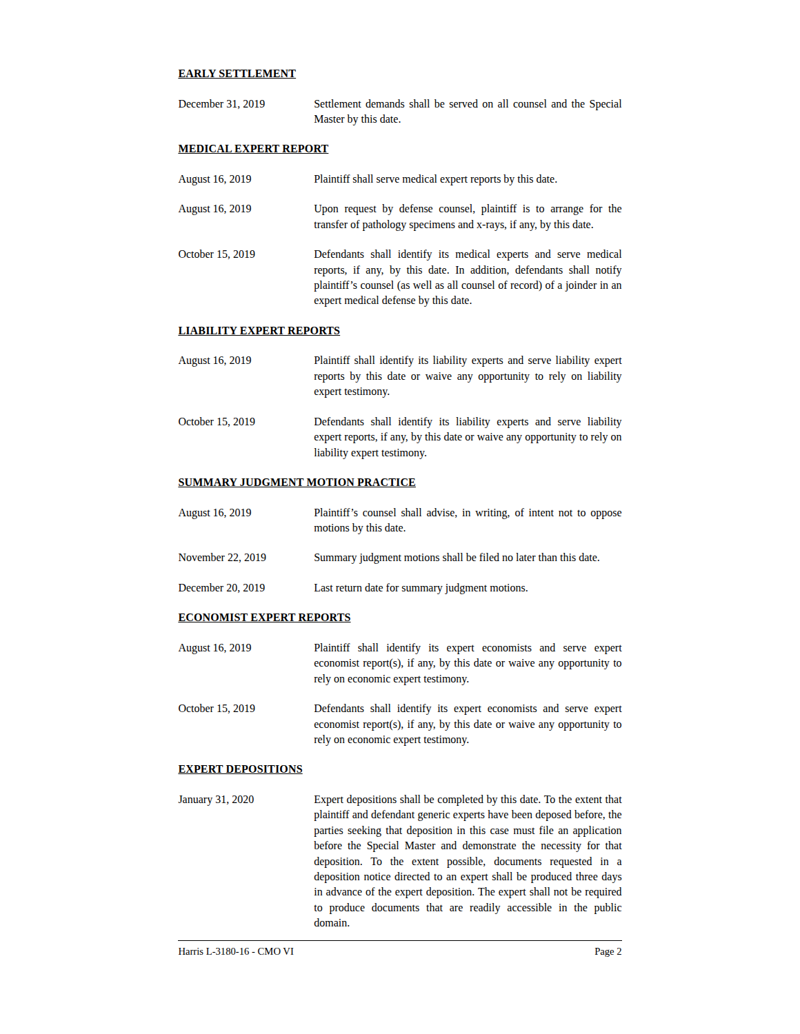EARLY SETTLEMENT
December 31, 2019
Settlement demands shall be served on all counsel and the Special Master by this date.
MEDICAL EXPERT REPORT
August 16, 2019
Plaintiff shall serve medical expert reports by this date.
August 16, 2019
Upon request by defense counsel, plaintiff is to arrange for the transfer of pathology specimens and x-rays, if any, by this date.
October 15, 2019
Defendants shall identify its medical experts and serve medical reports, if any, by this date. In addition, defendants shall notify plaintiff’s counsel (as well as all counsel of record) of a joinder in an expert medical defense by this date.
LIABILITY EXPERT REPORTS
August 16, 2019
Plaintiff shall identify its liability experts and serve liability expert reports by this date or waive any opportunity to rely on liability expert testimony.
October 15, 2019
Defendants shall identify its liability experts and serve liability expert reports, if any, by this date or waive any opportunity to rely on liability expert testimony.
SUMMARY JUDGMENT MOTION PRACTICE
August 16, 2019
Plaintiff’s counsel shall advise, in writing, of intent not to oppose motions by this date.
November 22, 2019
Summary judgment motions shall be filed no later than this date.
December 20, 2019
Last return date for summary judgment motions.
ECONOMIST EXPERT REPORTS
August 16, 2019
Plaintiff shall identify its expert economists and serve expert economist report(s), if any, by this date or waive any opportunity to rely on economic expert testimony.
October 15, 2019
Defendants shall identify its expert economists and serve expert economist report(s), if any, by this date or waive any opportunity to rely on economic expert testimony.
EXPERT DEPOSITIONS
January 31, 2020
Expert depositions shall be completed by this date. To the extent that plaintiff and defendant generic experts have been deposed before, the parties seeking that deposition in this case must file an application before the Special Master and demonstrate the necessity for that deposition. To the extent possible, documents requested in a deposition notice directed to an expert shall be produced three days in advance of the expert deposition. The expert shall not be required to produce documents that are readily accessible in the public domain.
Harris L-3180-16 - CMO VI
Page 2